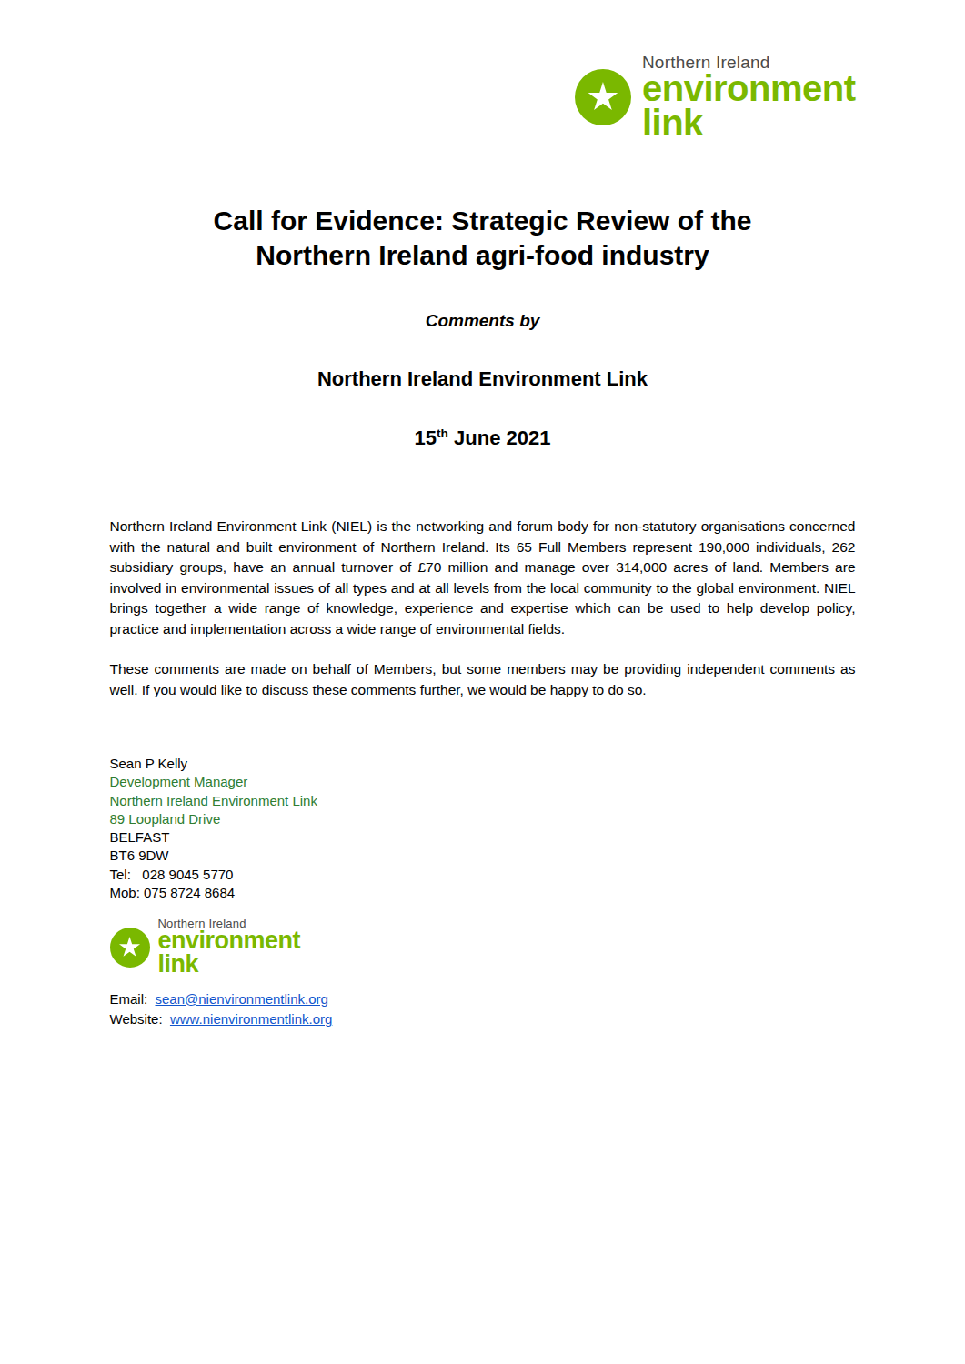Northern Ireland
environment
link
Call for Evidence: Strategic Review of the
Northern Ireland agri-food industry
Comments by
Northern Ireland Environment Link
15th June 2021
Northern Ireland Environment Link (NIEL) is the networking and forum body for non-statutory organisations concerned with the natural and built environment of Northern Ireland. Its 65 Full Members represent 190,000 individuals, 262 subsidiary groups, have an annual turnover of £70 million and manage over 314,000 acres of land. Members are involved in environmental issues of all types and at all levels from the local community to the global environment. NIEL brings together a wide range of knowledge, experience and expertise which can be used to help develop policy, practice and implementation across a wide range of environmental fields.
These comments are made on behalf of Members, but some members may be providing independent comments as well. If you would like to discuss these comments further, we would be happy to do so.
Sean P Kelly
Development Manager
Northern Ireland Environment Link
89 Loopland Drive
BELFAST
BT6 9DW
Tel: 028 9045 5770
Mob: 075 8724 8684
Northern Ireland
environment
link
Email: sean@nienvironmentlink.org
Website: www.nienvironmentlink.org